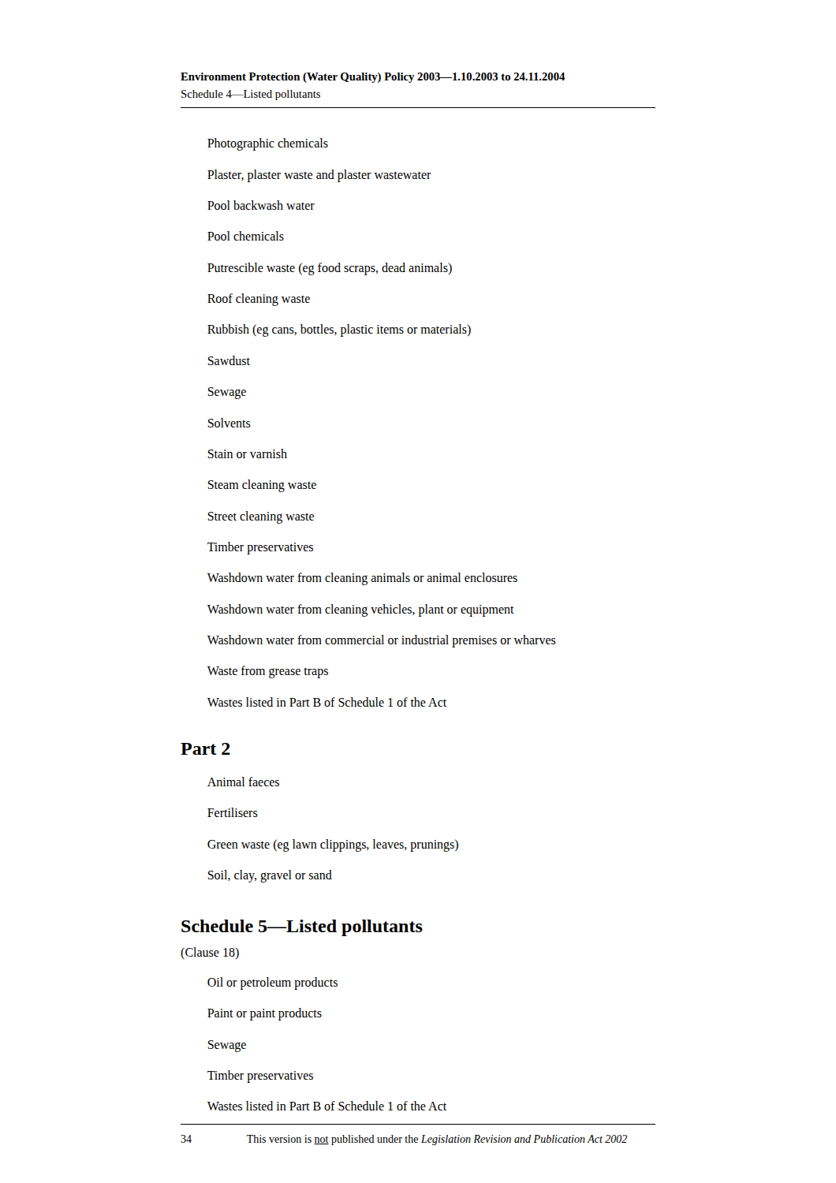Environment Protection (Water Quality) Policy 2003—1.10.2003 to 24.11.2004
Schedule 4—Listed pollutants
Photographic chemicals
Plaster, plaster waste and plaster wastewater
Pool backwash water
Pool chemicals
Putrescible waste (eg food scraps, dead animals)
Roof cleaning waste
Rubbish (eg cans, bottles, plastic items or materials)
Sawdust
Sewage
Solvents
Stain or varnish
Steam cleaning waste
Street cleaning waste
Timber preservatives
Washdown water from cleaning animals or animal enclosures
Washdown water from cleaning vehicles, plant or equipment
Washdown water from commercial or industrial premises or wharves
Waste from grease traps
Wastes listed in Part B of Schedule 1 of the Act
Part 2
Animal faeces
Fertilisers
Green waste (eg lawn clippings, leaves, prunings)
Soil, clay, gravel or sand
Schedule 5—Listed pollutants
(Clause 18)
Oil or petroleum products
Paint or paint products
Sewage
Timber preservatives
Wastes listed in Part B of Schedule 1 of the Act
34
This version is not published under the Legislation Revision and Publication Act 2002